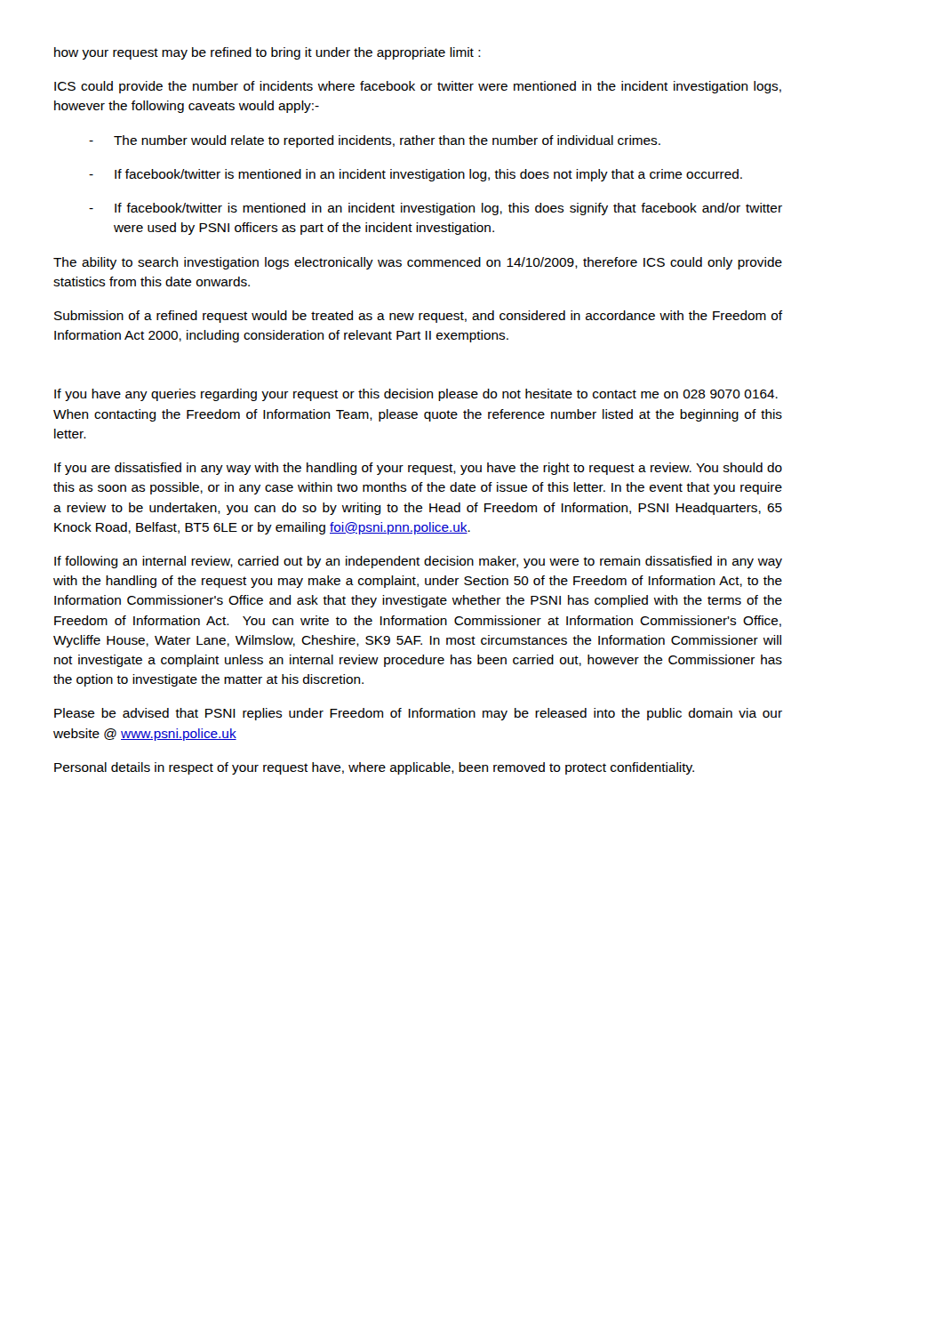how your request may be refined to bring it under the appropriate limit :
ICS could provide the number of incidents where facebook or twitter were mentioned in the incident investigation logs, however the following caveats would apply:-
The number would relate to reported incidents, rather than the number of individual crimes.
If facebook/twitter is mentioned in an incident investigation log, this does not imply that a crime occurred.
If facebook/twitter is mentioned in an incident investigation log, this does signify that facebook and/or twitter were used by PSNI officers as part of the incident investigation.
The ability to search investigation logs electronically was commenced on 14/10/2009, therefore ICS could only provide statistics from this date onwards.
Submission of a refined request would be treated as a new request, and considered in accordance with the Freedom of Information Act 2000, including consideration of relevant Part II exemptions.
If you have any queries regarding your request or this decision please do not hesitate to contact me on 028 9070 0164. When contacting the Freedom of Information Team, please quote the reference number listed at the beginning of this letter.
If you are dissatisfied in any way with the handling of your request, you have the right to request a review. You should do this as soon as possible, or in any case within two months of the date of issue of this letter. In the event that you require a review to be undertaken, you can do so by writing to the Head of Freedom of Information, PSNI Headquarters, 65 Knock Road, Belfast, BT5 6LE or by emailing foi@psni.pnn.police.uk.
If following an internal review, carried out by an independent decision maker, you were to remain dissatisfied in any way with the handling of the request you may make a complaint, under Section 50 of the Freedom of Information Act, to the Information Commissioner's Office and ask that they investigate whether the PSNI has complied with the terms of the Freedom of Information Act. You can write to the Information Commissioner at Information Commissioner's Office, Wycliffe House, Water Lane, Wilmslow, Cheshire, SK9 5AF. In most circumstances the Information Commissioner will not investigate a complaint unless an internal review procedure has been carried out, however the Commissioner has the option to investigate the matter at his discretion.
Please be advised that PSNI replies under Freedom of Information may be released into the public domain via our website @ www.psni.police.uk
Personal details in respect of your request have, where applicable, been removed to protect confidentiality.